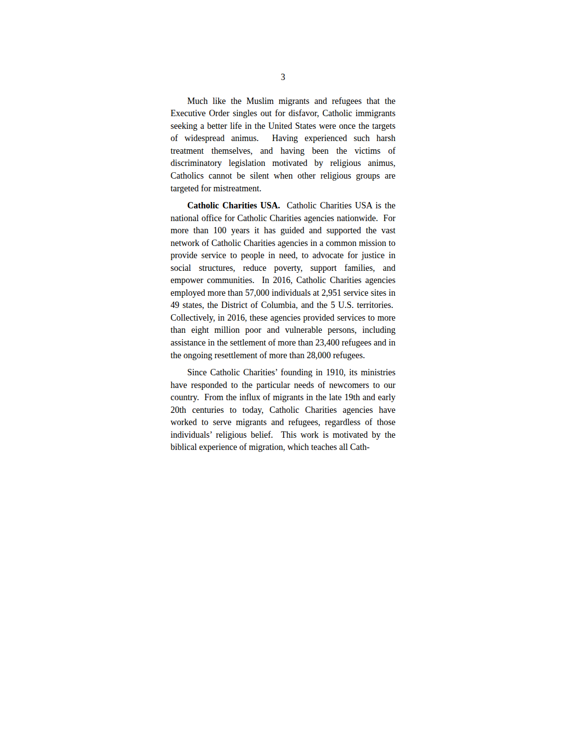3
Much like the Muslim migrants and refugees that the Executive Order singles out for disfavor, Catholic immigrants seeking a better life in the United States were once the targets of widespread animus. Having experienced such harsh treatment themselves, and having been the victims of discriminatory legislation motivated by religious animus, Catholics cannot be silent when other religious groups are targeted for mistreatment.
Catholic Charities USA. Catholic Charities USA is the national office for Catholic Charities agencies nationwide. For more than 100 years it has guided and supported the vast network of Catholic Charities agencies in a common mission to provide service to people in need, to advocate for justice in social structures, reduce poverty, support families, and empower communities. In 2016, Catholic Charities agencies employed more than 57,000 individuals at 2,951 service sites in 49 states, the District of Columbia, and the 5 U.S. territories. Collectively, in 2016, these agencies provided services to more than eight million poor and vulnerable persons, including assistance in the settlement of more than 23,400 refugees and in the ongoing resettlement of more than 28,000 refugees.
Since Catholic Charities’ founding in 1910, its ministries have responded to the particular needs of newcomers to our country. From the influx of migrants in the late 19th and early 20th centuries to today, Catholic Charities agencies have worked to serve migrants and refugees, regardless of those individuals’ religious belief. This work is motivated by the biblical experience of migration, which teaches all Cath-